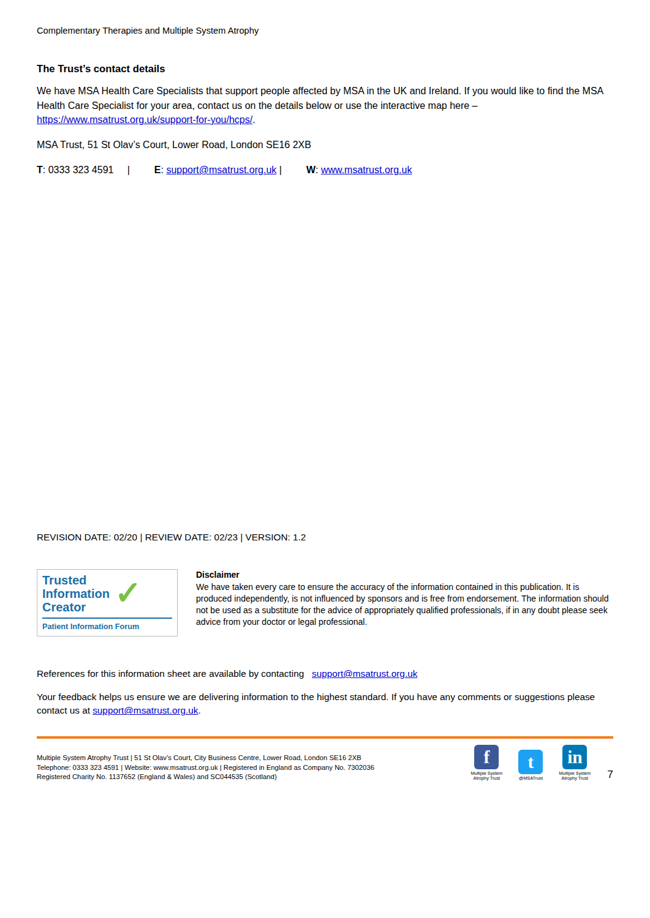Complementary Therapies and Multiple System Atrophy
The Trust’s contact details
We have MSA Health Care Specialists that support people affected by MSA in the UK and Ireland. If you would like to find the MSA Health Care Specialist for your area, contact us on the details below or use the interactive map here – https://www.msatrust.org.uk/support-for-you/hcps/.
MSA Trust, 51 St Olav’s Court, Lower Road, London SE16 2XB
T: 0333 323 4591 | E: support@msatrust.org.uk | W: www.msatrust.org.uk
REVISION DATE: 02/20 | REVIEW DATE: 02/23 | VERSION: 1.2
Trusted
Information
Creator
✓
Patient Information Forum
Disclaimer We have taken every care to ensure the accuracy of the information contained in this publication. It is produced independently, is not influenced by sponsors and is free from endorsement. The information should not be used as a substitute for the advice of appropriately qualified professionals, if in any doubt please seek advice from your doctor or legal professional.
References for this information sheet are available by contacting support@msatrust.org.uk
Your feedback helps us ensure we are delivering information to the highest standard. If you have any comments or suggestions please contact us at support@msatrust.org.uk.
Multiple System Atrophy Trust | 51 St Olav’s Court, City Business Centre, Lower Road, London SE16 2XB
Telephone: 0333 323 4591 | Website: www.msatrust.org.uk | Registered in England as Company No. 7302036
Registered Charity No. 1137652 (England & Wales) and SC044535 (Scotland)
f Multiple System
Atrophy Trust
t @MSATrust
in Multiple System
Atrophy Trust
7